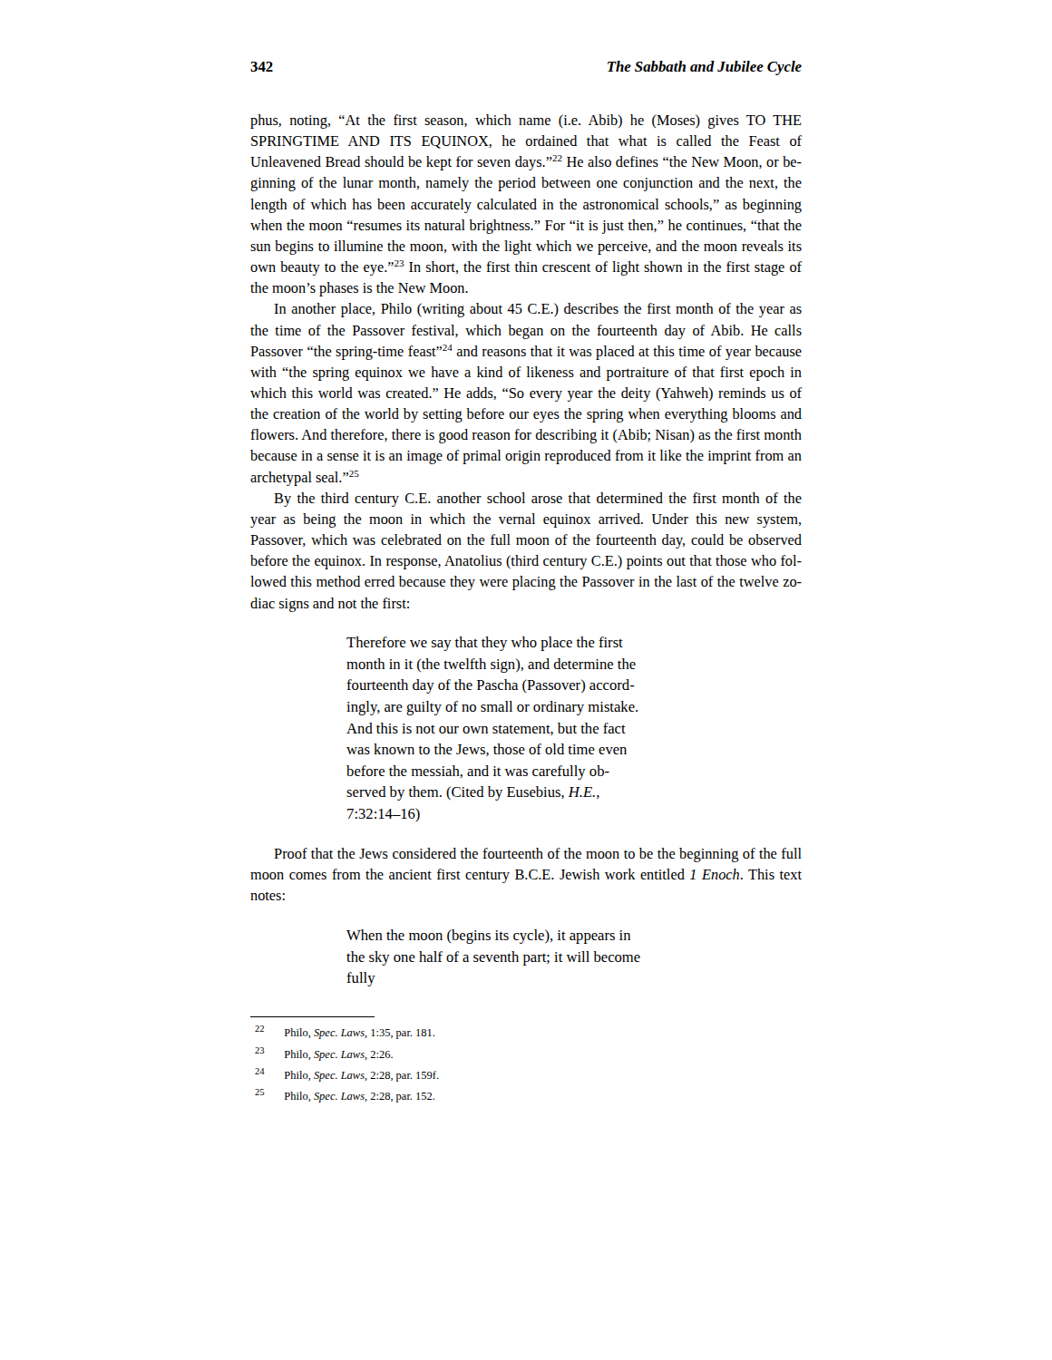342 The Sabbath and Jubilee Cycle
phus, noting, “At the first season, which name (i.e. Abib) he (Moses) gives to the springtime and its equinox, he ordained that what is called the Feast of Unleavened Bread should be kept for seven days.”22 He also defines “the New Moon, or beginning of the lunar month, namely the period between one conjunction and the next, the length of which has been accurately calculated in the astronomical schools,” as beginning when the moon “resumes its natural brightness.” For “it is just then,” he continues, “that the sun begins to illumine the moon, with the light which we perceive, and the moon reveals its own beauty to the eye.”23 In short, the first thin crescent of light shown in the first stage of the moon’s phases is the New Moon.
In another place, Philo (writing about 45 C.E.) describes the first month of the year as the time of the Passover festival, which began on the fourteenth day of Abib. He calls Passover “the spring-time feast”24 and reasons that it was placed at this time of year because with “the spring equinox we have a kind of likeness and portraiture of that first epoch in which this world was created.” He adds, “So every year the deity (Yahweh) reminds us of the creation of the world by setting before our eyes the spring when everything blooms and flowers. And therefore, there is good reason for describing it (Abib; Nisan) as the first month because in a sense it is an image of primal origin reproduced from it like the imprint from an archetypal seal.”25
By the third century C.E. another school arose that determined the first month of the year as being the moon in which the vernal equinox arrived. Under this new system, Passover, which was celebrated on the full moon of the fourteenth day, could be observed before the equinox. In response, Anatolius (third century C.E.) points out that those who followed this method erred because they were placing the Passover in the last of the twelve zodiac signs and not the first:
Therefore we say that they who place the first month in it (the twelfth sign), and determine the fourteenth day of the Pascha (Passover) accordingly, are guilty of no small or ordinary mistake. And this is not our own statement, but the fact was known to the Jews, those of old time even before the messiah, and it was carefully observed by them. (Cited by Eusebius, H.E., 7:32:14–16)
Proof that the Jews considered the fourteenth of the moon to be the beginning of the full moon comes from the ancient first century B.C.E. Jewish work entitled 1 Enoch. This text notes:
When the moon (begins its cycle), it appears in the sky one half of a seventh part; it will become fully
22 Philo, Spec. Laws, 1:35, par. 181.
23 Philo, Spec. Laws, 2:26.
24 Philo, Spec. Laws, 2:28, par. 159f.
25 Philo, Spec. Laws, 2:28, par. 152.